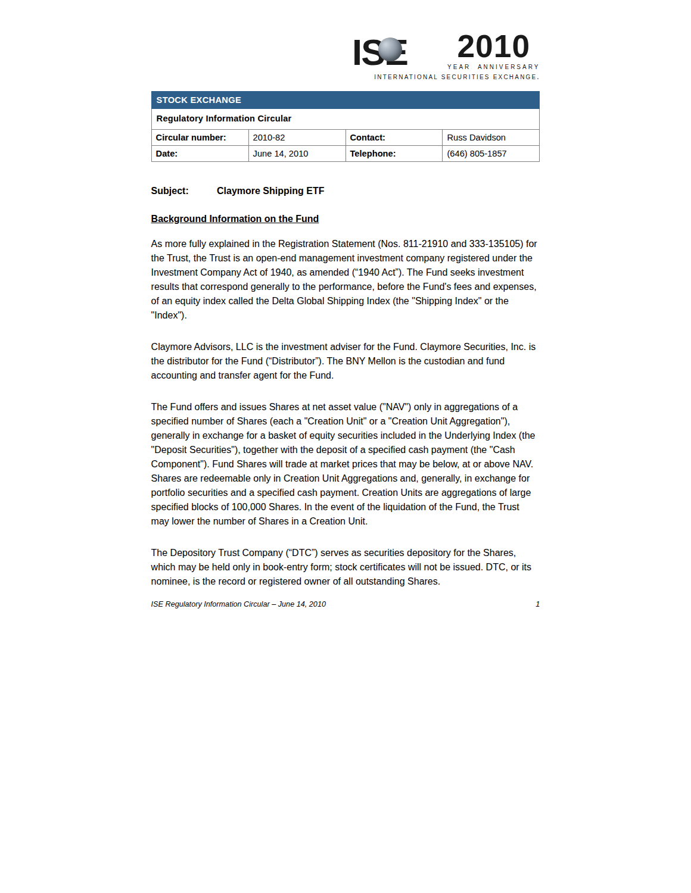ISE 2010
YEAR ANNIVERSARY
INTERNATIONAL SECURITIES EXCHANGE.
| STOCK EXCHANGE |
| Regulatory Information Circular |
| Circular number: | 2010-82 | Contact: | Russ Davidson |
| Date: | June 14, 2010 | Telephone: | (646) 805-1857 |
Subject: Claymore Shipping ETF
Background Information on the Fund
As more fully explained in the Registration Statement (Nos. 811-21910 and 333-135105) for the Trust, the Trust is an open-end management investment company registered under the Investment Company Act of 1940, as amended (“1940 Act”). The Fund seeks investment results that correspond generally to the performance, before the Fund's fees and expenses, of an equity index called the Delta Global Shipping Index (the "Shipping Index" or the "Index").
Claymore Advisors, LLC is the investment adviser for the Fund. Claymore Securities, Inc. is the distributor for the Fund (“Distributor”). The BNY Mellon is the custodian and fund accounting and transfer agent for the Fund.
The Fund offers and issues Shares at net asset value ("NAV") only in aggregations of a specified number of Shares (each a "Creation Unit" or a "Creation Unit Aggregation"), generally in exchange for a basket of equity securities included in the Underlying Index (the "Deposit Securities"), together with the deposit of a specified cash payment (the "Cash Component"). Fund Shares will trade at market prices that may be below, at or above NAV. Shares are redeemable only in Creation Unit Aggregations and, generally, in exchange for portfolio securities and a specified cash payment. Creation Units are aggregations of large specified blocks of 100,000 Shares. In the event of the liquidation of the Fund, the Trust may lower the number of Shares in a Creation Unit.
The Depository Trust Company (“DTC”) serves as securities depository for the Shares, which may be held only in book-entry form; stock certificates will not be issued. DTC, or its nominee, is the record or registered owner of all outstanding Shares.
ISE Regulatory Information Circular – June 14, 2010 1